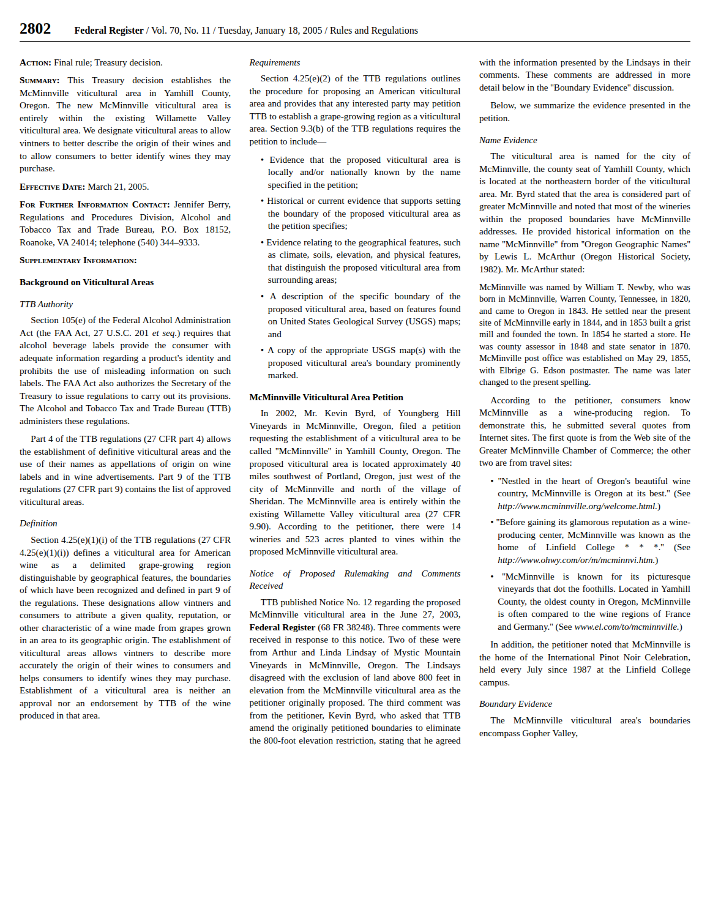2802
Federal Register / Vol. 70, No. 11 / Tuesday, January 18, 2005 / Rules and Regulations
Action: Final rule; Treasury decision.
Summary: This Treasury decision establishes the McMinnville viticultural area in Yamhill County, Oregon. The new McMinnville viticultural area is entirely within the existing Willamette Valley viticultural area. We designate viticultural areas to allow vintners to better describe the origin of their wines and to allow consumers to better identify wines they may purchase.
Effective Date: March 21, 2005.
For Further Information Contact: Jennifer Berry, Regulations and Procedures Division, Alcohol and Tobacco Tax and Trade Bureau, P.O. Box 18152, Roanoke, VA 24014; telephone (540) 344–9333.
Supplementary Information:
Background on Viticultural Areas
TTB Authority
Section 105(e) of the Federal Alcohol Administration Act (the FAA Act, 27 U.S.C. 201 et seq.) requires that alcohol beverage labels provide the consumer with adequate information regarding a product's identity and prohibits the use of misleading information on such labels. The FAA Act also authorizes the Secretary of the Treasury to issue regulations to carry out its provisions. The Alcohol and Tobacco Tax and Trade Bureau (TTB) administers these regulations.
Part 4 of the TTB regulations (27 CFR part 4) allows the establishment of definitive viticultural areas and the use of their names as appellations of origin on wine labels and in wine advertisements. Part 9 of the TTB regulations (27 CFR part 9) contains the list of approved viticultural areas.
Definition
Section 4.25(e)(1)(i) of the TTB regulations (27 CFR 4.25(e)(1)(i)) defines a viticultural area for American wine as a delimited grape-growing region distinguishable by geographical features, the boundaries of which have been recognized and defined in part 9 of the regulations. These designations allow vintners and consumers to attribute a given quality, reputation, or other characteristic of a wine made from grapes grown in an area to its geographic origin. The establishment of viticultural areas allows vintners to describe more accurately the origin of their wines to consumers and helps consumers to identify wines they may purchase. Establishment of a viticultural area is neither an approval nor an endorsement by TTB of the wine produced in that area.
Requirements
Section 4.25(e)(2) of the TTB regulations outlines the procedure for proposing an American viticultural area and provides that any interested party may petition TTB to establish a grape-growing region as a viticultural area. Section 9.3(b) of the TTB regulations requires the petition to include—
Evidence that the proposed viticultural area is locally and/or nationally known by the name specified in the petition;
Historical or current evidence that supports setting the boundary of the proposed viticultural area as the petition specifies;
Evidence relating to the geographical features, such as climate, soils, elevation, and physical features, that distinguish the proposed viticultural area from surrounding areas;
A description of the specific boundary of the proposed viticultural area, based on features found on United States Geological Survey (USGS) maps; and
A copy of the appropriate USGS map(s) with the proposed viticultural area's boundary prominently marked.
McMinnville Viticultural Area Petition
In 2002, Mr. Kevin Byrd, of Youngberg Hill Vineyards in McMinnville, Oregon, filed a petition requesting the establishment of a viticultural area to be called ''McMinnville'' in Yamhill County, Oregon. The proposed viticultural area is located approximately 40 miles southwest of Portland, Oregon, just west of the city of McMinnville and north of the village of Sheridan. The McMinnville area is entirely within the existing Willamette Valley viticultural area (27 CFR 9.90). According to the petitioner, there were 14 wineries and 523 acres planted to vines within the proposed McMinnville viticultural area.
Notice of Proposed Rulemaking and Comments Received
TTB published Notice No. 12 regarding the proposed McMinnville viticultural area in the June 27, 2003, Federal Register (68 FR 38248). Three comments were received in response to this notice. Two of these were from Arthur and Linda Lindsay of Mystic Mountain Vineyards in McMinnville, Oregon. The Lindsays disagreed with the exclusion of land above 800 feet in elevation from the McMinnville viticultural area as the petitioner originally proposed. The third comment was from the petitioner, Kevin Byrd, who asked that TTB amend the originally petitioned boundaries to eliminate the 800-foot elevation restriction, stating that he agreed with the information presented by the Lindsays in their comments. These comments are addressed in more detail below in the ''Boundary Evidence'' discussion.
Below, we summarize the evidence presented in the petition.
Name Evidence
The viticultural area is named for the city of McMinnville, the county seat of Yamhill County, which is located at the northeastern border of the viticultural area. Mr. Byrd stated that the area is considered part of greater McMinnville and noted that most of the wineries within the proposed boundaries have McMinnville addresses. He provided historical information on the name ''McMinnville'' from ''Oregon Geographic Names'' by Lewis L. McArthur (Oregon Historical Society, 1982). Mr. McArthur stated:
McMinnville was named by William T. Newby, who was born in McMinnville, Warren County, Tennessee, in 1820, and came to Oregon in 1843. He settled near the present site of McMinnville early in 1844, and in 1853 built a grist mill and founded the town. In 1854 he started a store. He was county assessor in 1848 and state senator in 1870. McMinville post office was established on May 29, 1855, with Elbrige G. Edson postmaster. The name was later changed to the present spelling.
According to the petitioner, consumers know McMinnville as a wine-producing region. To demonstrate this, he submitted several quotes from Internet sites. The first quote is from the Web site of the Greater McMinnville Chamber of Commerce; the other two are from travel sites:
''Nestled in the heart of Oregon's beautiful wine country, McMinnville is Oregon at its best.'' (See http://www.mcminnville.org/welcome.html.)
''Before gaining its glamorous reputation as a wine-producing center, McMinnville was known as the home of Linfield College * * *.'' (See http://www.ohwy.com/or/m/mcminnvi.htm.)
''McMinnville is known for its picturesque vineyards that dot the foothills. Located in Yamhill County, the oldest county in Oregon, McMinnville is often compared to the wine regions of France and Germany.'' (See www.el.com/to/mcminnville.)
In addition, the petitioner noted that McMinnville is the home of the International Pinot Noir Celebration, held every July since 1987 at the Linfield College campus.
Boundary Evidence
The McMinnville viticultural area's boundaries encompass Gopher Valley,